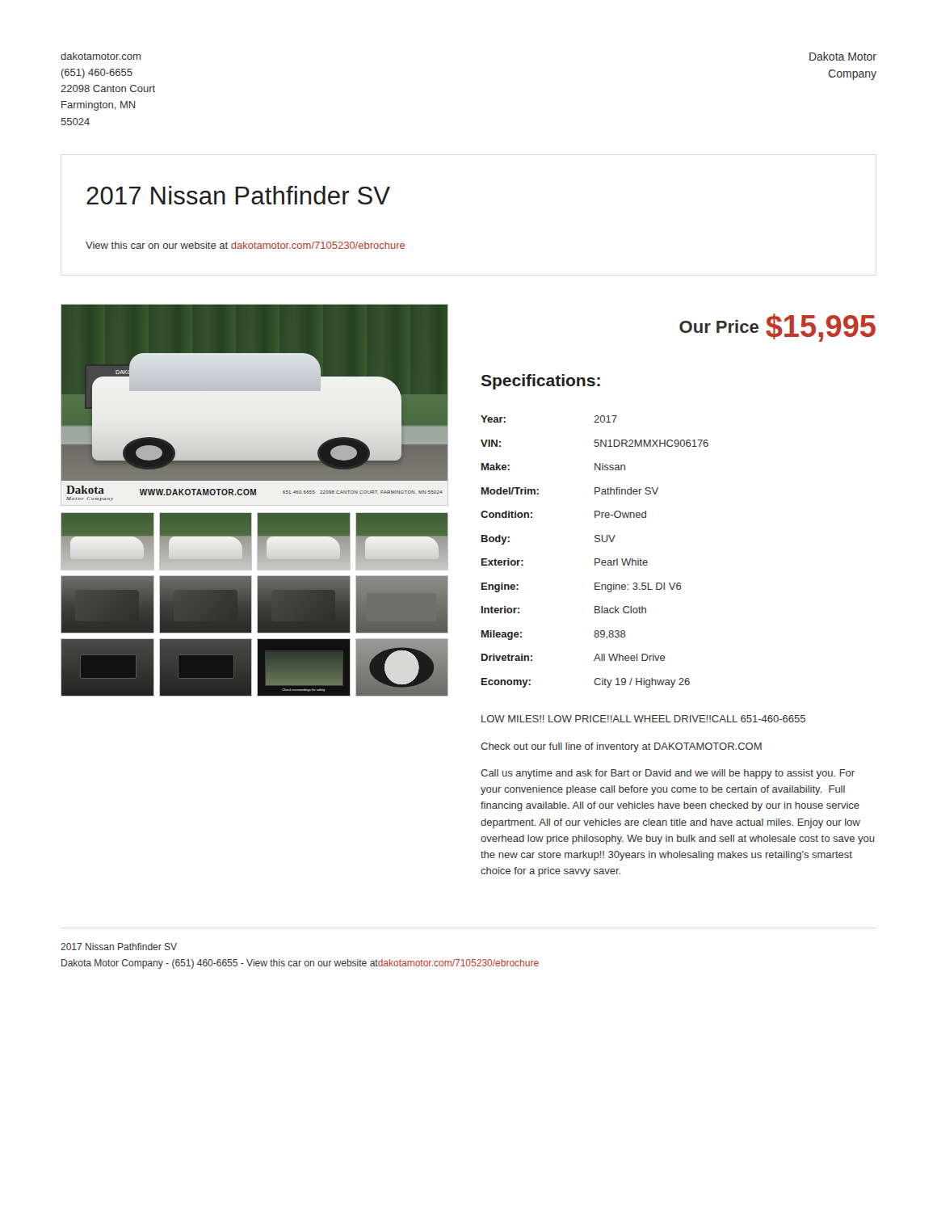dakotamotor.com
(651) 460-6655
22098 Canton Court
Farmington, MN
55024
Dakota Motor
Company
2017 Nissan Pathfinder SV
View this car on our website at dakotamotor.com/7105230/ebrochure
DAKOTA
MOTOR COMPANY
DakotaMotor Company
WWW.DAKOTAMOTOR.COM
651.460.6655 22098 CANTON COURT, FARMINGTON, MN 55024
Our Price$15,995
Specifications:
| Year: | 2017 |
| VIN: | 5N1DR2MMXHC906176 |
| Make: | Nissan |
| Model/Trim: | Pathfinder SV |
| Condition: | Pre-Owned |
| Body: | SUV |
| Exterior: | Pearl White |
| Engine: | Engine: 3.5L DI V6 |
| Interior: | Black Cloth |
| Mileage: | 89,838 |
| Drivetrain: | All Wheel Drive |
| Economy: | City 19 / Highway 26 |
LOW MILES!! LOW PRICE!!ALL WHEEL DRIVE!!CALL 651-460-6655
Check out our full line of inventory at DAKOTAMOTOR.COM
Call us anytime and ask for Bart or David and we will be happy to assist you. For your convenience please call before you come to be certain of availability. Full financing available. All of our vehicles have been checked by our in house service department. All of our vehicles are clean title and have actual miles. Enjoy our low overhead low price philosophy. We buy in bulk and sell at wholesale cost to save you the new car store markup!! 30years in wholesaling makes us retailing's smartest choice for a price savvy saver.
2017 Nissan Pathfinder SV
Dakota Motor Company - (651) 460-6655 - View this car on our website atdakotamotor.com/7105230/ebrochure